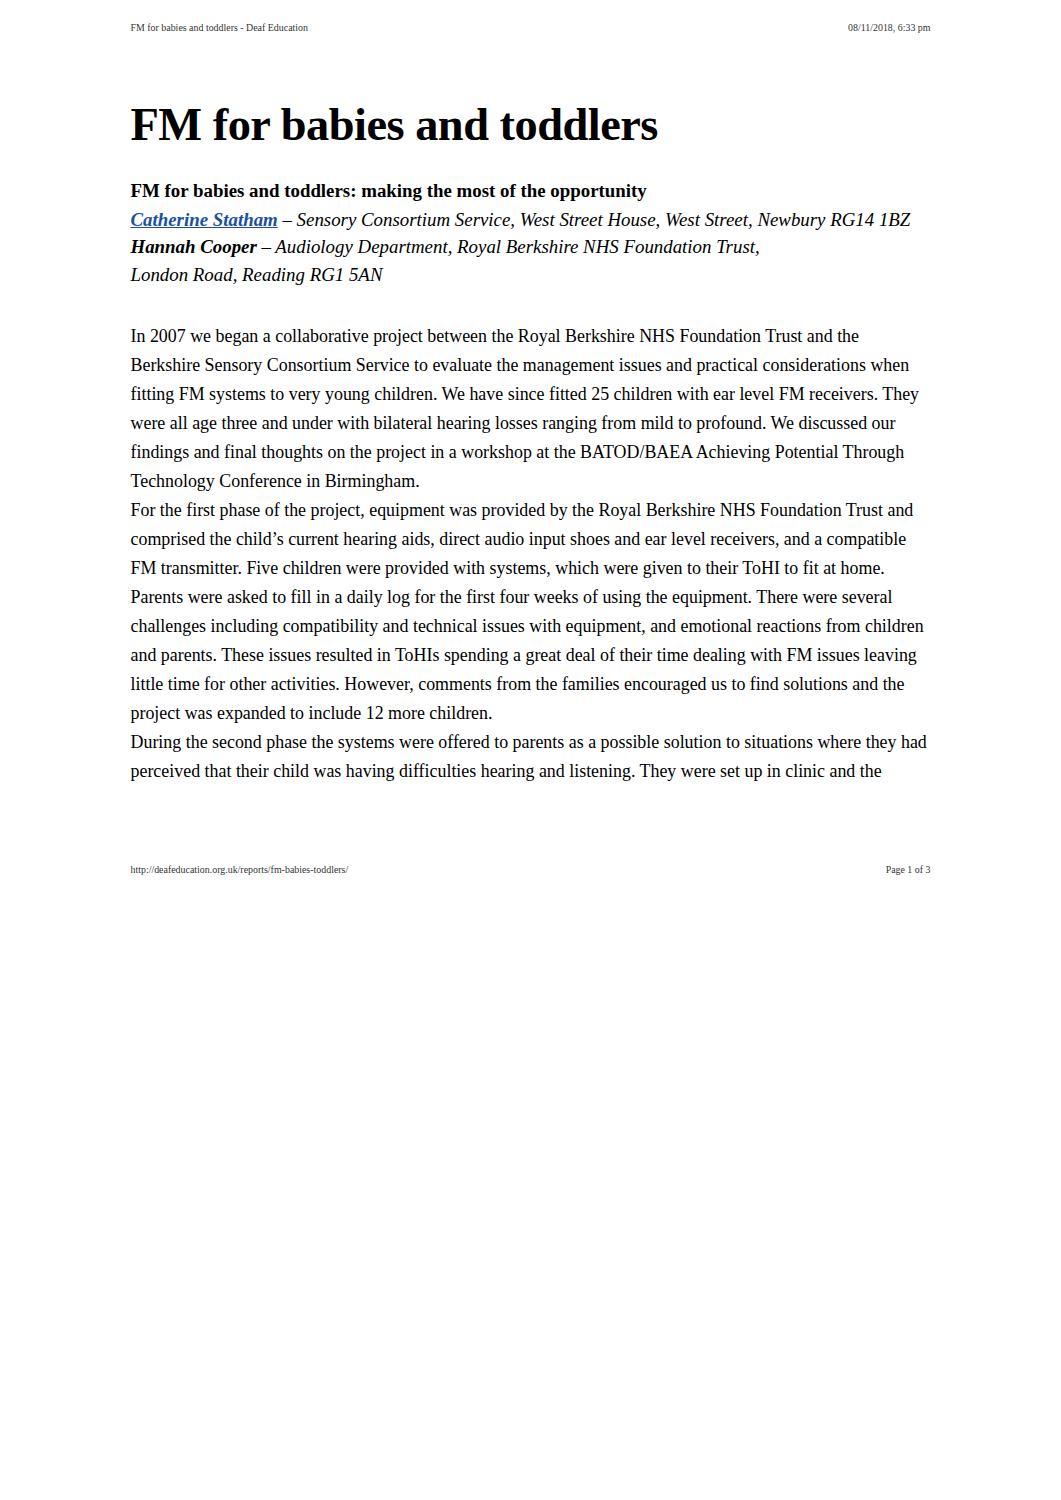FM for babies and toddlers - Deaf Education 08/11/2018, 6:33 pm
FM for babies and toddlers
FM for babies and toddlers: making the most of the opportunity
Catherine Statham – Sensory Consortium Service, West Street House, West Street, Newbury RG14 1BZ
Hannah Cooper – Audiology Department, Royal Berkshire NHS Foundation Trust,
London Road, Reading RG1 5AN
In 2007 we began a collaborative project between the Royal Berkshire NHS Foundation Trust and the Berkshire Sensory Consortium Service to evaluate the management issues and practical considerations when fitting FM systems to very young children. We have since fitted 25 children with ear level FM receivers. They were all age three and under with bilateral hearing losses ranging from mild to profound. We discussed our findings and final thoughts on the project in a workshop at the BATOD/BAEA Achieving Potential Through Technology Conference in Birmingham.
For the first phase of the project, equipment was provided by the Royal Berkshire NHS Foundation Trust and comprised the child’s current hearing aids, direct audio input shoes and ear level receivers, and a compatible FM transmitter. Five children were provided with systems, which were given to their ToHI to fit at home. Parents were asked to fill in a daily log for the first four weeks of using the equipment. There were several challenges including compatibility and technical issues with equipment, and emotional reactions from children and parents. These issues resulted in ToHIs spending a great deal of their time dealing with FM issues leaving little time for other activities. However, comments from the families encouraged us to find solutions and the project was expanded to include 12 more children.
During the second phase the systems were offered to parents as a possible solution to situations where they had perceived that their child was having difficulties hearing and listening. They were set up in clinic and the
http://deafeducation.org.uk/reports/fm-babies-toddlers/ Page 1 of 3